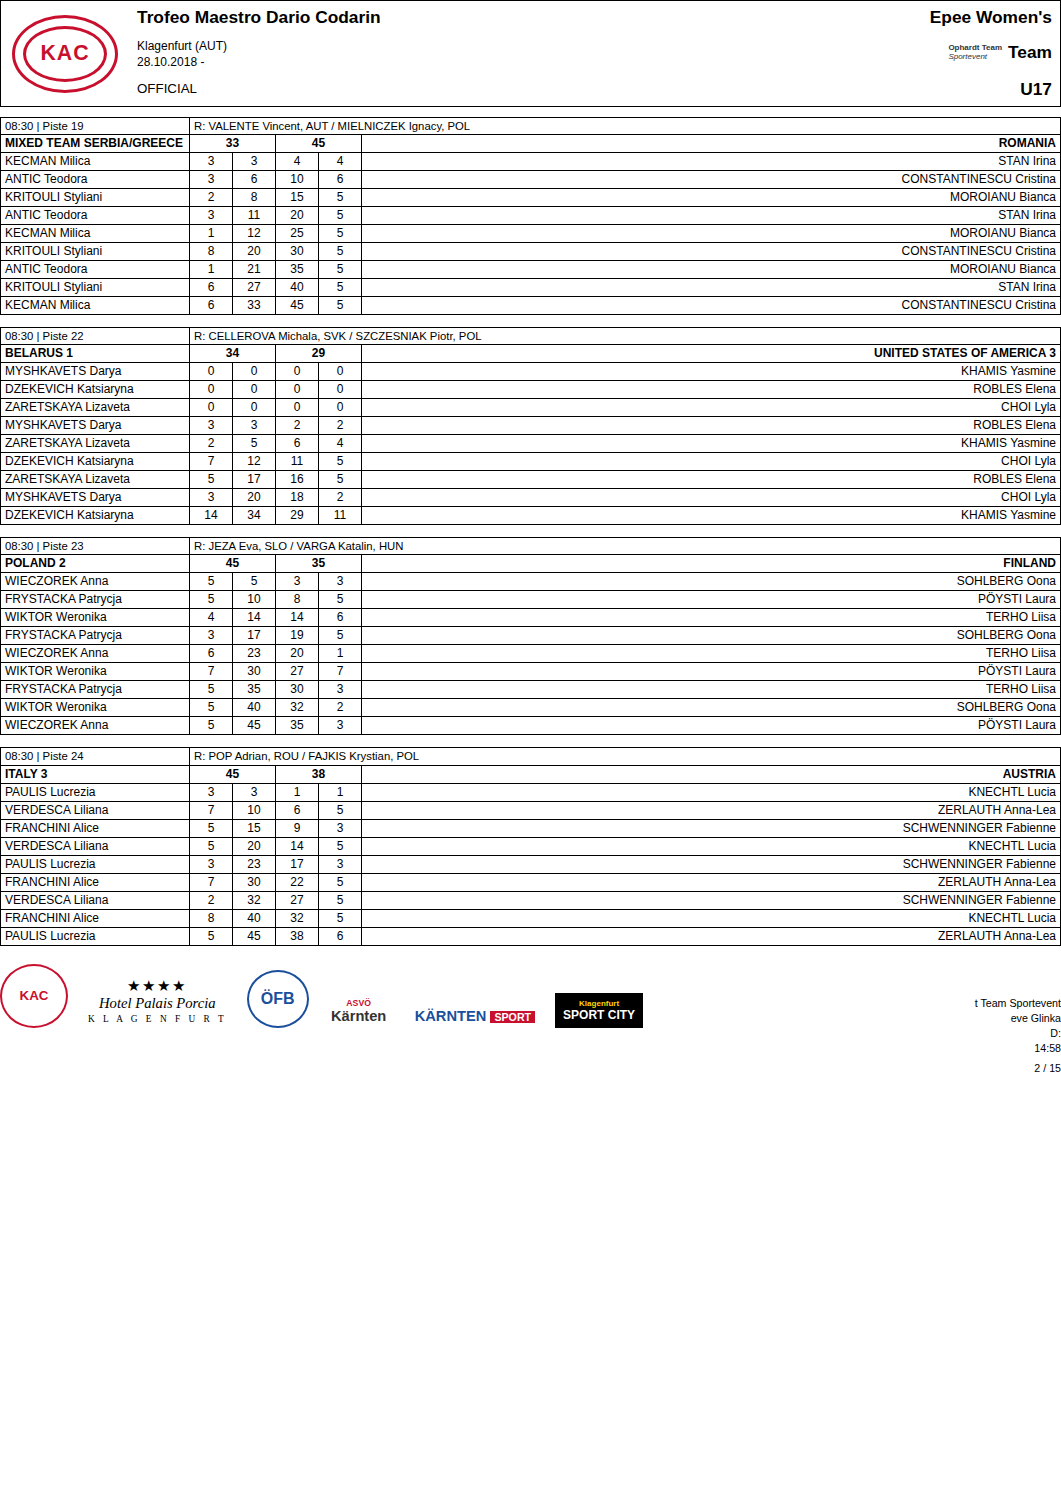KAC
Trofeo Maestro Dario Codarin
Klagenfurt (AUT)
28.10.2018 -
OFFICIAL
Epee Women's
Ophardt Team
Sportevent
Team
U17
| 08:30 / Piste 19 | R: VALENTE Vincent, AUT / MIELNICZEK Ignacy, POL |
| MIXED TEAM SERBIA/GREECE | 33 | 45 | ROMANIA |
| KECMAN Milica | 3 | 3 | 4 | 4 | STAN Irina |
| ANTIC Teodora | 3 | 6 | 10 | 6 | CONSTANTINESCU Cristina |
| KRITOULI Styliani | 2 | 8 | 15 | 5 | MOROIANU Bianca |
| ANTIC Teodora | 3 | 11 | 20 | 5 | STAN Irina |
| KECMAN Milica | 1 | 12 | 25 | 5 | MOROIANU Bianca |
| KRITOULI Styliani | 8 | 20 | 30 | 5 | CONSTANTINESCU Cristina |
| ANTIC Teodora | 1 | 21 | 35 | 5 | MOROIANU Bianca |
| KRITOULI Styliani | 6 | 27 | 40 | 5 | STAN Irina |
| KECMAN Milica | 6 | 33 | 45 | 5 | CONSTANTINESCU Cristina |
| 08:30 / Piste 22 | R: CELLEROVA Michala, SVK / SZCZESNIAK Piotr, POL |
| BELARUS 1 | 34 | 29 | UNITED STATES OF AMERICA 3 |
| MYSHKAVETS Darya | 0 | 0 | 0 | 0 | KHAMIS Yasmine |
| DZEKEVICH Katsiaryna | 0 | 0 | 0 | 0 | ROBLES Elena |
| ZARETSKAYA Lizaveta | 0 | 0 | 0 | 0 | CHOI Lyla |
| MYSHKAVETS Darya | 3 | 3 | 2 | 2 | ROBLES Elena |
| ZARETSKAYA Lizaveta | 2 | 5 | 6 | 4 | KHAMIS Yasmine |
| DZEKEVICH Katsiaryna | 7 | 12 | 11 | 5 | CHOI Lyla |
| ZARETSKAYA Lizaveta | 5 | 17 | 16 | 5 | ROBLES Elena |
| MYSHKAVETS Darya | 3 | 20 | 18 | 2 | CHOI Lyla |
| DZEKEVICH Katsiaryna | 14 | 34 | 29 | 11 | KHAMIS Yasmine |
| 08:30 / Piste 23 | R: JEZA Eva, SLO / VARGA Katalin, HUN |
| POLAND 2 | 45 | 35 | FINLAND |
| WIECZOREK Anna | 5 | 5 | 3 | 3 | SOHLBERG Oona |
| FRYSTACKA Patrycja | 5 | 10 | 8 | 5 | PÖYSTI Laura |
| WIKTOR Weronika | 4 | 14 | 14 | 6 | TERHO Liisa |
| FRYSTACKA Patrycja | 3 | 17 | 19 | 5 | SOHLBERG Oona |
| WIECZOREK Anna | 6 | 23 | 20 | 1 | TERHO Liisa |
| WIKTOR Weronika | 7 | 30 | 27 | 7 | PÖYSTI Laura |
| FRYSTACKA Patrycja | 5 | 35 | 30 | 3 | TERHO Liisa |
| WIKTOR Weronika | 5 | 40 | 32 | 2 | SOHLBERG Oona |
| WIECZOREK Anna | 5 | 45 | 35 | 3 | PÖYSTI Laura |
| 08:30 / Piste 24 | R: POP Adrian, ROU / FAJKIS Krystian, POL |
| ITALY 3 | 45 | 38 | AUSTRIA |
| PAULIS Lucrezia | 3 | 3 | 1 | 1 | KNECHTL Lucia |
| VERDESCA Liliana | 7 | 10 | 6 | 5 | ZERLAUTH Anna-Lea |
| FRANCHINI Alice | 5 | 15 | 9 | 3 | SCHWENNINGER Fabienne |
| VERDESCA Liliana | 5 | 20 | 14 | 5 | KNECHTL Lucia |
| PAULIS Lucrezia | 3 | 23 | 17 | 3 | SCHWENNINGER Fabienne |
| FRANCHINI Alice | 7 | 30 | 22 | 5 | ZERLAUTH Anna-Lea |
| VERDESCA Liliana | 2 | 32 | 27 | 5 | SCHWENNINGER Fabienne |
| FRANCHINI Alice | 8 | 40 | 32 | 5 | KNECHTL Lucia |
| PAULIS Lucrezia | 5 | 45 | 38 | 6 | ZERLAUTH Anna-Lea |
KAC
★★★★
Hotel Palais Porcia
K L A G E N F U R T
ÖFB
ASVÖ Kärnten
KÄRNTEN
SPORT
Klagenfurt SPORT CITY
t Team Sportevent
eve Glinka
D:
14:58
2 / 15